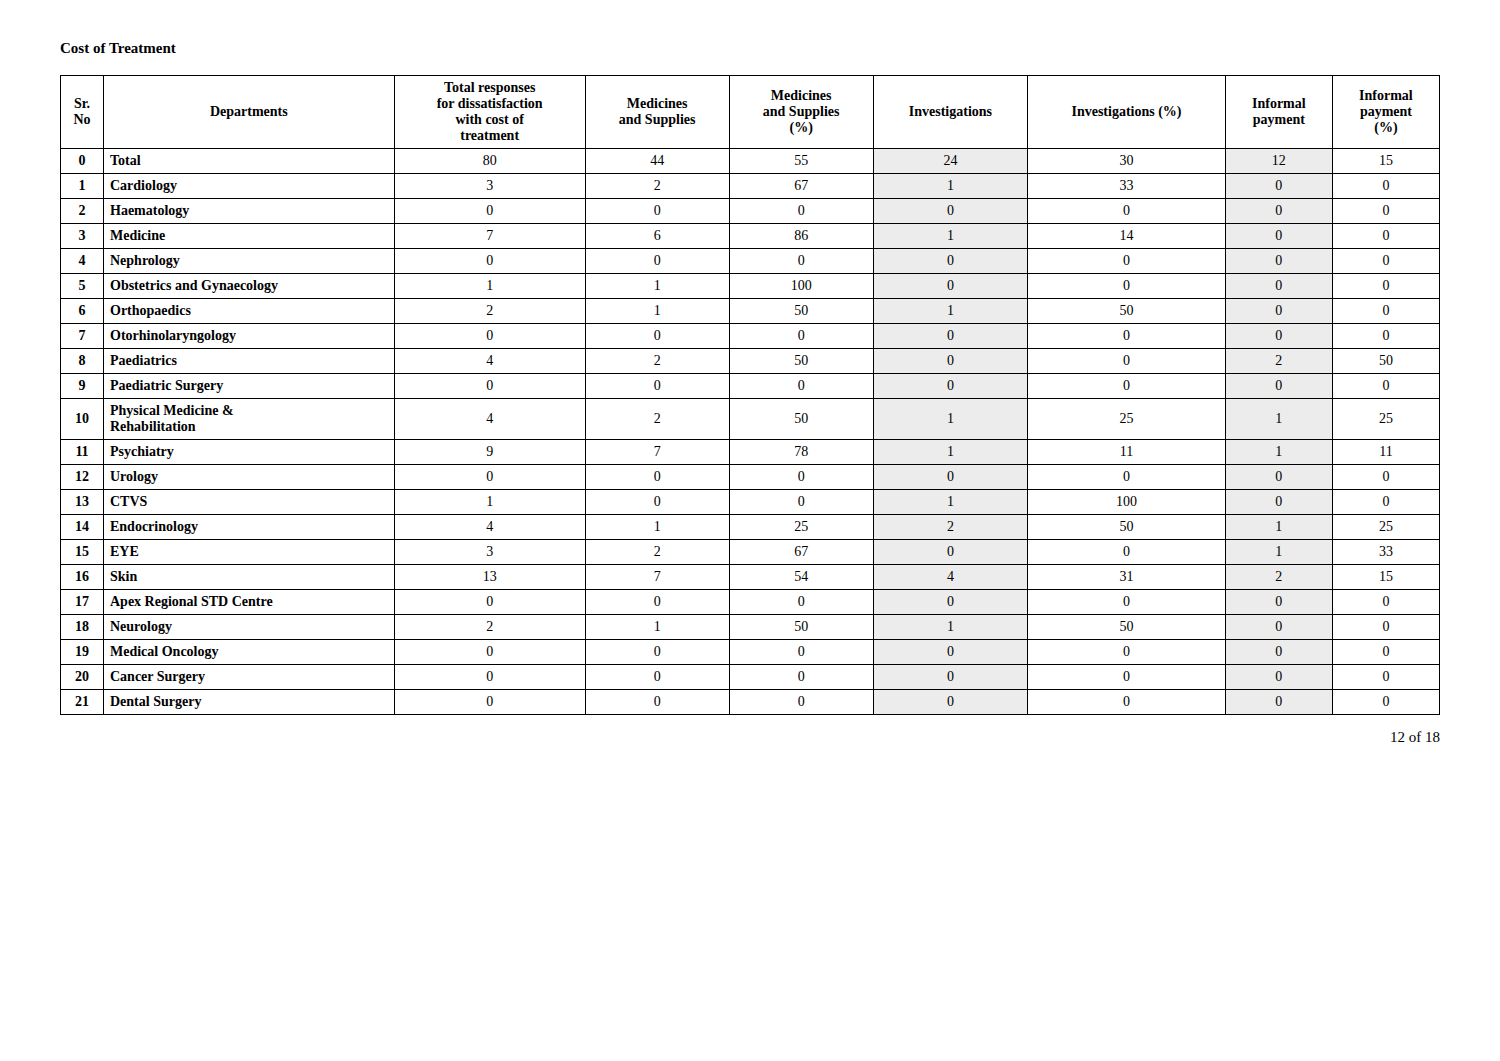Cost of Treatment
| Sr. No | Departments | Total responses for dissatisfaction with cost of treatment | Medicines and Supplies | Medicines and Supplies (%) | Investigations | Investigations (%) | Informal payment | Informal payment (%) |
| --- | --- | --- | --- | --- | --- | --- | --- | --- |
| 0 | Total | 80 | 44 | 55 | 24 | 30 | 12 | 15 |
| 1 | Cardiology | 3 | 2 | 67 | 1 | 33 | 0 | 0 |
| 2 | Haematology | 0 | 0 | 0 | 0 | 0 | 0 | 0 |
| 3 | Medicine | 7 | 6 | 86 | 1 | 14 | 0 | 0 |
| 4 | Nephrology | 0 | 0 | 0 | 0 | 0 | 0 | 0 |
| 5 | Obstetrics and Gynaecology | 1 | 1 | 100 | 0 | 0 | 0 | 0 |
| 6 | Orthopaedics | 2 | 1 | 50 | 1 | 50 | 0 | 0 |
| 7 | Otorhinolaryngology | 0 | 0 | 0 | 0 | 0 | 0 | 0 |
| 8 | Paediatrics | 4 | 2 | 50 | 0 | 0 | 2 | 50 |
| 9 | Paediatric Surgery | 0 | 0 | 0 | 0 | 0 | 0 | 0 |
| 10 | Physical Medicine & Rehabilitation | 4 | 2 | 50 | 1 | 25 | 1 | 25 |
| 11 | Psychiatry | 9 | 7 | 78 | 1 | 11 | 1 | 11 |
| 12 | Urology | 0 | 0 | 0 | 0 | 0 | 0 | 0 |
| 13 | CTVS | 1 | 0 | 0 | 1 | 100 | 0 | 0 |
| 14 | Endocrinology | 4 | 1 | 25 | 2 | 50 | 1 | 25 |
| 15 | EYE | 3 | 2 | 67 | 0 | 0 | 1 | 33 |
| 16 | Skin | 13 | 7 | 54 | 4 | 31 | 2 | 15 |
| 17 | Apex Regional STD Centre | 0 | 0 | 0 | 0 | 0 | 0 | 0 |
| 18 | Neurology | 2 | 1 | 50 | 1 | 50 | 0 | 0 |
| 19 | Medical Oncology | 0 | 0 | 0 | 0 | 0 | 0 | 0 |
| 20 | Cancer Surgery | 0 | 0 | 0 | 0 | 0 | 0 | 0 |
| 21 | Dental Surgery | 0 | 0 | 0 | 0 | 0 | 0 | 0 |
12 of 18